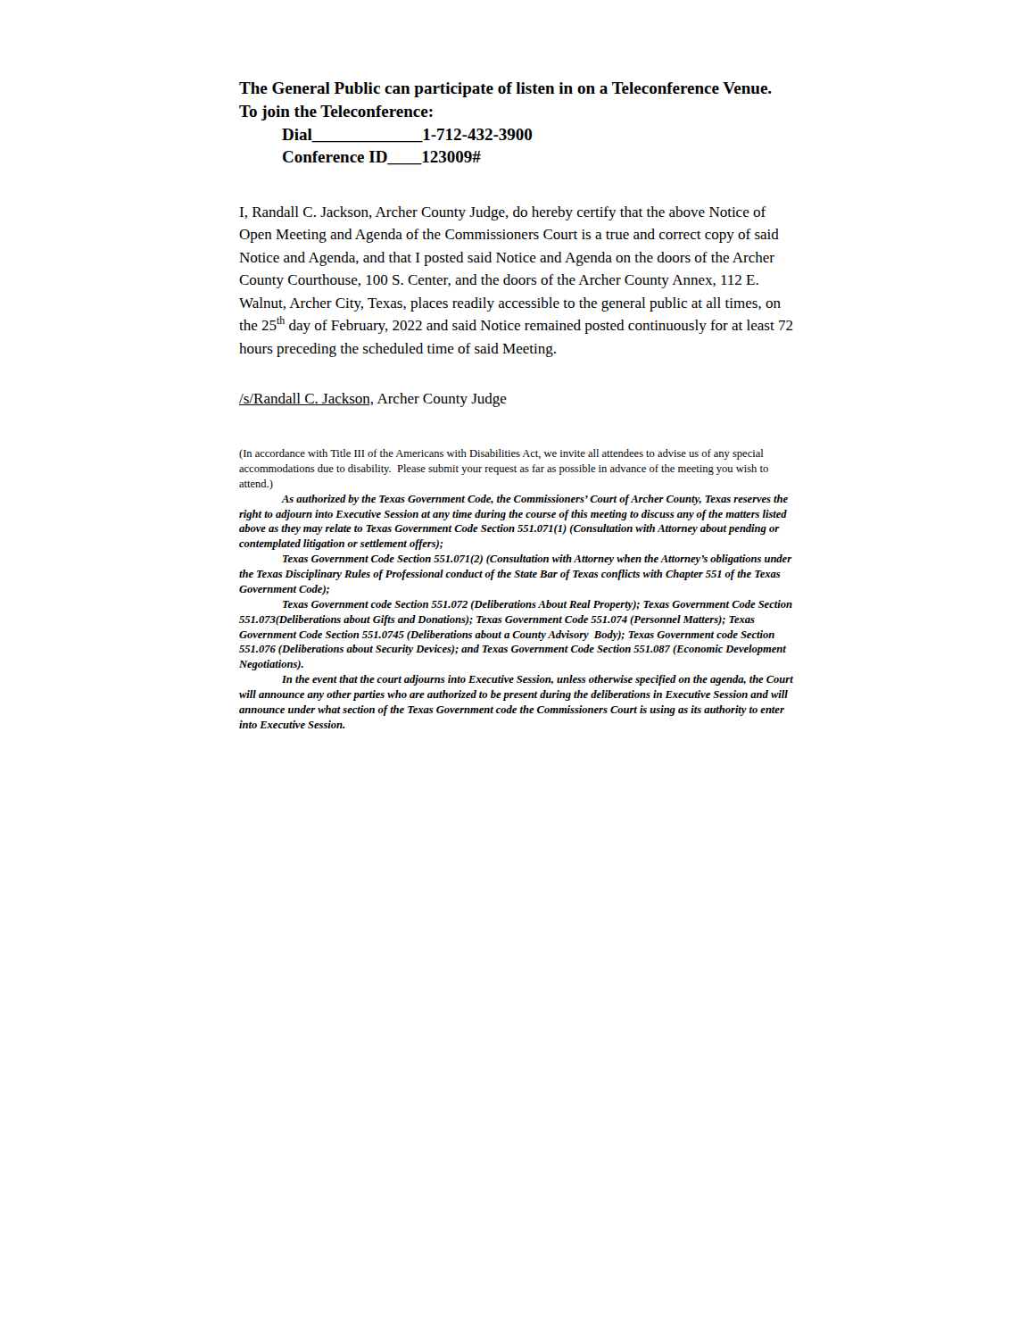The General Public can participate of listen in on a Teleconference Venue.
To join the Teleconference:
Dial_____________1-712-432-3900
Conference ID____123009#
I, Randall C. Jackson, Archer County Judge, do hereby certify that the above Notice of Open Meeting and Agenda of the Commissioners Court is a true and correct copy of said Notice and Agenda, and that I posted said Notice and Agenda on the doors of the Archer County Courthouse, 100 S. Center, and the doors of the Archer County Annex, 112 E. Walnut, Archer City, Texas, places readily accessible to the general public at all times, on the 25th day of February, 2022 and said Notice remained posted continuously for at least 72 hours preceding the scheduled time of said Meeting.
/s/Randall C. Jackson, Archer County Judge
(In accordance with Title III of the Americans with Disabilities Act, we invite all attendees to advise us of any special accommodations due to disability. Please submit your request as far as possible in advance of the meeting you wish to attend.)
As authorized by the Texas Government Code, the Commissioners’ Court of Archer County, Texas reserves the right to adjourn into Executive Session at any time during the course of this meeting to discuss any of the matters listed above as they may relate to Texas Government Code Section 551.071(1) (Consultation with Attorney about pending or contemplated litigation or settlement offers);
Texas Government Code Section 551.071(2) (Consultation with Attorney when the Attorney’s obligations under the Texas Disciplinary Rules of Professional conduct of the State Bar of Texas conflicts with Chapter 551 of the Texas Government Code);
Texas Government code Section 551.072 (Deliberations About Real Property); Texas Government Code Section 551.073(Deliberations about Gifts and Donations); Texas Government Code 551.074 (Personnel Matters); Texas Government Code Section 551.0745 (Deliberations about a County Advisory Body); Texas Government code Section 551.076 (Deliberations about Security Devices); and Texas Government Code Section 551.087 (Economic Development Negotiations).
In the event that the court adjourns into Executive Session, unless otherwise specified on the agenda, the Court will announce any other parties who are authorized to be present during the deliberations in Executive Session and will announce under what section of the Texas Government code the Commissioners Court is using as its authority to enter into Executive Session.